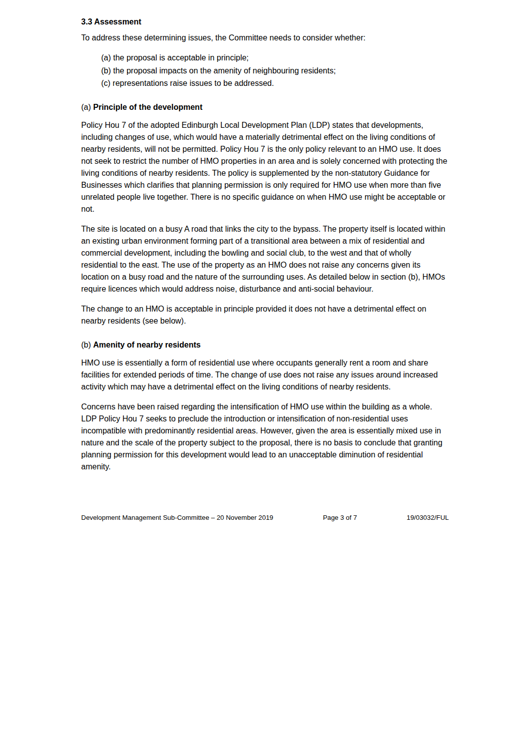3.3 Assessment
To address these determining issues, the Committee needs to consider whether:
(a) the proposal is acceptable in principle;
(b) the proposal impacts on the amenity of neighbouring residents;
(c) representations raise issues to be addressed.
(a) Principle of the development
Policy Hou 7 of the adopted Edinburgh Local Development Plan (LDP) states that developments, including changes of use, which would have a materially detrimental effect on the living conditions of nearby residents, will not be permitted. Policy Hou 7 is the only policy relevant to an HMO use. It does not seek to restrict the number of HMO properties in an area and is solely concerned with protecting the living conditions of nearby residents. The policy is supplemented by the non-statutory Guidance for Businesses which clarifies that planning permission is only required for HMO use when more than five unrelated people live together. There is no specific guidance on when HMO use might be acceptable or not.
The site is located on a busy A road that links the city to the bypass. The property itself is located within an existing urban environment forming part of a transitional area between a mix of residential and commercial development, including the bowling and social club, to the west and that of wholly residential to the east. The use of the property as an HMO does not raise any concerns given its location on a busy road and the nature of the surrounding uses. As detailed below in section (b), HMOs require licences which would address noise, disturbance and anti-social behaviour.
The change to an HMO is acceptable in principle provided it does not have a detrimental effect on nearby residents (see below).
(b) Amenity of nearby residents
HMO use is essentially a form of residential use where occupants generally rent a room and share facilities for extended periods of time. The change of use does not raise any issues around increased activity which may have a detrimental effect on the living conditions of nearby residents.
Concerns have been raised regarding the intensification of HMO use within the building as a whole. LDP Policy Hou 7 seeks to preclude the introduction or intensification of non-residential uses incompatible with predominantly residential areas. However, given the area is essentially mixed use in nature and the scale of the property subject to the proposal, there is no basis to conclude that granting planning permission for this development would lead to an unacceptable diminution of residential amenity.
Development Management Sub-Committee – 20 November 2019 Page 3 of 7 19/03032/FUL